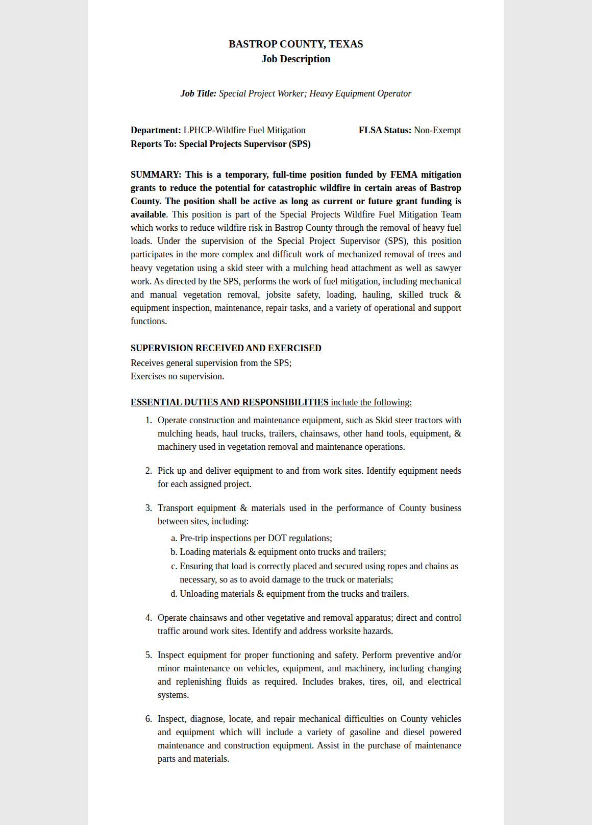BASTROP COUNTY, TEXAS
Job Description
Job Title: Special Project Worker; Heavy Equipment Operator
Department: LPHCP-Wildfire Fuel Mitigation FLSA Status: Non-Exempt
Reports To: Special Projects Supervisor (SPS)
SUMMARY: This is a temporary, full-time position funded by FEMA mitigation grants to reduce the potential for catastrophic wildfire in certain areas of Bastrop County. The position shall be active as long as current or future grant funding is available. This position is part of the Special Projects Wildfire Fuel Mitigation Team which works to reduce wildfire risk in Bastrop County through the removal of heavy fuel loads. Under the supervision of the Special Project Supervisor (SPS), this position participates in the more complex and difficult work of mechanized removal of trees and heavy vegetation using a skid steer with a mulching head attachment as well as sawyer work. As directed by the SPS, performs the work of fuel mitigation, including mechanical and manual vegetation removal, jobsite safety, loading, hauling, skilled truck & equipment inspection, maintenance, repair tasks, and a variety of operational and support functions.
SUPERVISION RECEIVED AND EXERCISED
Receives general supervision from the SPS;
Exercises no supervision.
ESSENTIAL DUTIES AND RESPONSIBILITIES include the following:
Operate construction and maintenance equipment, such as Skid steer tractors with mulching heads, haul trucks, trailers, chainsaws, other hand tools, equipment, & machinery used in vegetation removal and maintenance operations.
Pick up and deliver equipment to and from work sites. Identify equipment needs for each assigned project.
Transport equipment & materials used in the performance of County business between sites, including:
Pre-trip inspections per DOT regulations;
Loading materials & equipment onto trucks and trailers;
Ensuring that load is correctly placed and secured using ropes and chains as necessary, so as to avoid damage to the truck or materials;
Unloading materials & equipment from the trucks and trailers.
Operate chainsaws and other vegetative and removal apparatus; direct and control traffic around work sites. Identify and address worksite hazards.
Inspect equipment for proper functioning and safety. Perform preventive and/or minor maintenance on vehicles, equipment, and machinery, including changing and replenishing fluids as required. Includes brakes, tires, oil, and electrical systems.
Inspect, diagnose, locate, and repair mechanical difficulties on County vehicles and equipment which will include a variety of gasoline and diesel powered maintenance and construction equipment. Assist in the purchase of maintenance parts and materials.